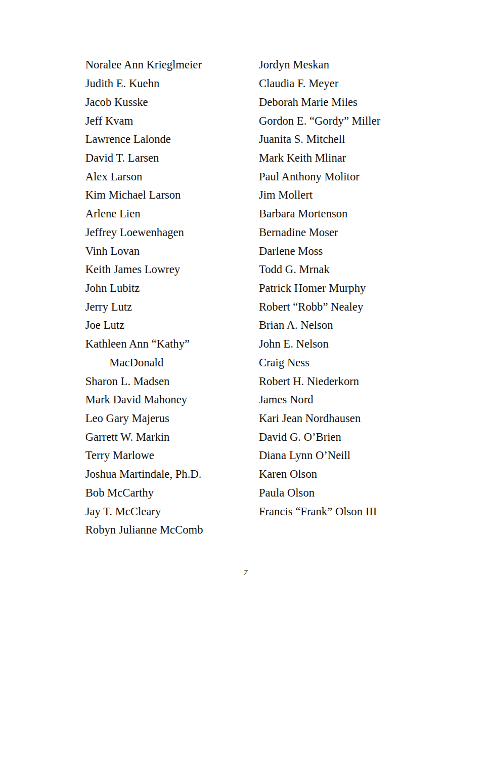Noralee Ann Krieglmeier
Judith E. Kuehn
Jacob Kusske
Jeff Kvam
Lawrence Lalonde
David T. Larsen
Alex Larson
Kim Michael Larson
Arlene Lien
Jeffrey Loewenhagen
Vinh Lovan
Keith James Lowrey
John Lubitz
Jerry Lutz
Joe Lutz
Kathleen Ann “Kathy”MacDonald
Sharon L. Madsen
Mark David Mahoney
Leo Gary Majerus
Garrett W. Markin
Terry Marlowe
Joshua Martindale, Ph.D.
Bob McCarthy
Jay T. McCleary
Robyn Julianne McComb
Jordyn Meskan
Claudia F. Meyer
Deborah Marie Miles
Gordon E. “Gordy” Miller
Juanita S. Mitchell
Mark Keith Mlinar
Paul Anthony Molitor
Jim Mollert
Barbara Mortenson
Bernadine Moser
Darlene Moss
Todd G. Mrnak
Patrick Homer Murphy
Robert “Robb” Nealey
Brian A. Nelson
John E. Nelson
Craig Ness
Robert H. Niederkorn
James Nord
Kari Jean Nordhausen
David G. O’Brien
Diana Lynn O’Neill
Karen Olson
Paula Olson
Francis “Frank” Olson III
7